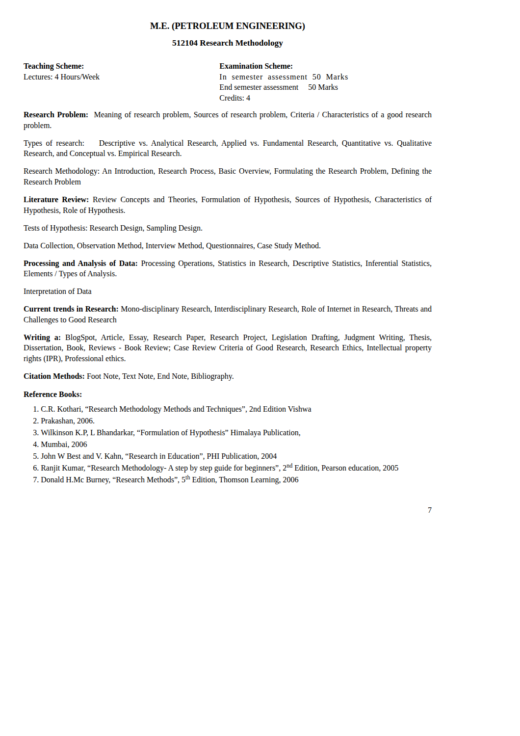M.E. (PETROLEUM ENGINEERING)
512104 Research Methodology
| Teaching Scheme: | Examination Scheme: |
| Lectures: 4 Hours/Week | In semester assessment 50 Marks |
| | End semester assessment 50 Marks |
| | Credits: 4 |
Research Problem: Meaning of research problem, Sources of research problem, Criteria / Characteristics of a good research problem.
Types of research: Descriptive vs. Analytical Research, Applied vs. Fundamental Research, Quantitative vs. Qualitative Research, and Conceptual vs. Empirical Research.
Research Methodology: An Introduction, Research Process, Basic Overview, Formulating the Research Problem, Defining the Research Problem
Literature Review: Review Concepts and Theories, Formulation of Hypothesis, Sources of Hypothesis, Characteristics of Hypothesis, Role of Hypothesis.
Tests of Hypothesis: Research Design, Sampling Design.
Data Collection, Observation Method, Interview Method, Questionnaires, Case Study Method.
Processing and Analysis of Data: Processing Operations, Statistics in Research, Descriptive Statistics, Inferential Statistics, Elements / Types of Analysis.
Interpretation of Data
Current trends in Research: Mono-disciplinary Research, Interdisciplinary Research, Role of Internet in Research, Threats and Challenges to Good Research
Writing a: BlogSpot, Article, Essay, Research Paper, Research Project, Legislation Drafting, Judgment Writing, Thesis, Dissertation, Book, Reviews - Book Review; Case Review Criteria of Good Research, Research Ethics, Intellectual property rights (IPR), Professional ethics.
Citation Methods: Foot Note, Text Note, End Note, Bibliography.
Reference Books:
C.R. Kothari, “Research Methodology Methods and Techniques”, 2nd Edition Vishwa
Prakashan, 2006.
Wilkinson K.P, L Bhandarkar, “Formulation of Hypothesis” Himalaya Publication,
Mumbai, 2006
John W Best and V. Kahn, “Research in Education”, PHI Publication, 2004
Ranjit Kumar, “Research Methodology- A step by step guide for beginners”, 2nd Edition, Pearson education, 2005
Donald H.Mc Burney, “Research Methods”, 5th Edition, Thomson Learning, 2006
7